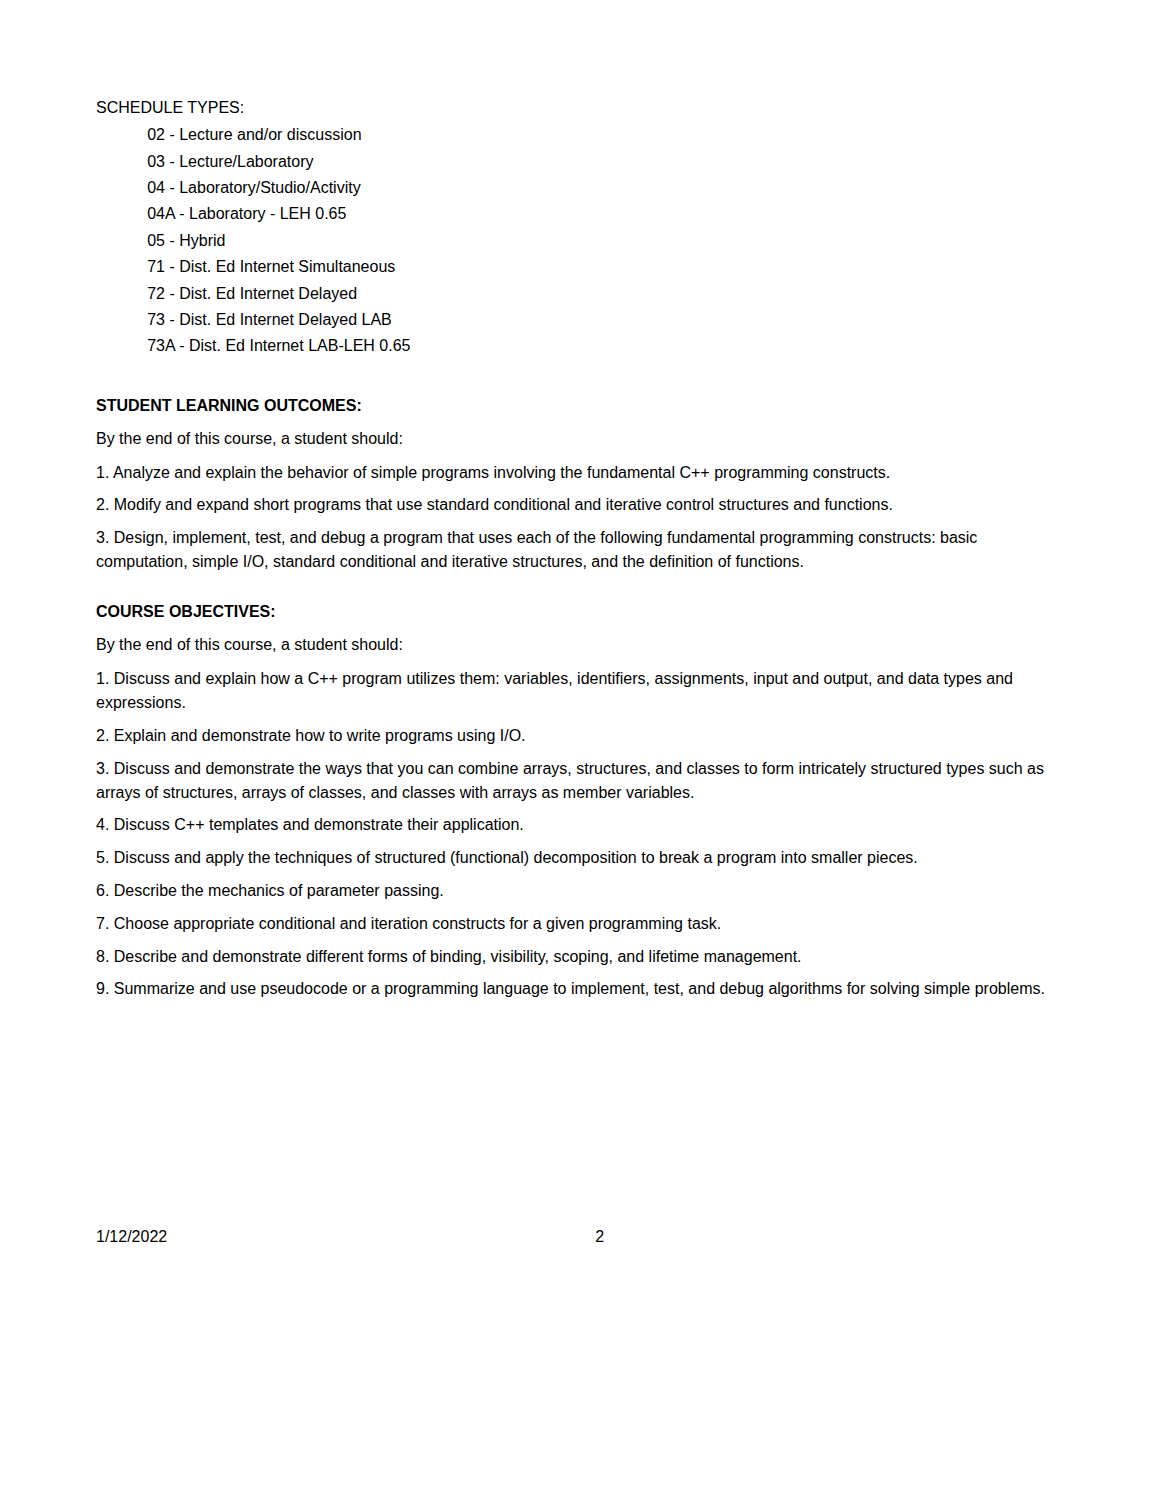SCHEDULE TYPES:
02 - Lecture and/or discussion
03 - Lecture/Laboratory
04 - Laboratory/Studio/Activity
04A - Laboratory - LEH 0.65
05 - Hybrid
71 - Dist. Ed Internet Simultaneous
72 - Dist. Ed Internet Delayed
73 - Dist. Ed Internet Delayed LAB
73A - Dist. Ed Internet LAB-LEH 0.65
STUDENT LEARNING OUTCOMES:
By the end of this course, a student should:
1. Analyze and explain the behavior of simple programs involving the fundamental C++ programming constructs.
2. Modify and expand short programs that use standard conditional and iterative control structures and functions.
3. Design, implement, test, and debug a program that uses each of the following fundamental programming constructs: basic computation, simple I/O, standard conditional and iterative structures, and the definition of functions.
COURSE OBJECTIVES:
By the end of this course, a student should:
1. Discuss and explain how a C++ program utilizes them: variables, identifiers, assignments, input and output, and data types and expressions.
2. Explain and demonstrate how to write programs using I/O.
3. Discuss and demonstrate the ways that you can combine arrays, structures, and classes to form intricately structured types such as arrays of structures, arrays of classes, and classes with arrays as member variables.
4. Discuss C++ templates and demonstrate their application.
5. Discuss and apply the techniques of structured (functional) decomposition to break a program into smaller pieces.
6. Describe the mechanics of parameter passing.
7. Choose appropriate conditional and iteration constructs for a given programming task.
8. Describe and demonstrate different forms of binding, visibility, scoping, and lifetime management.
9. Summarize and use pseudocode or a programming language to implement, test, and debug algorithms for solving simple problems.
1/12/2022 2